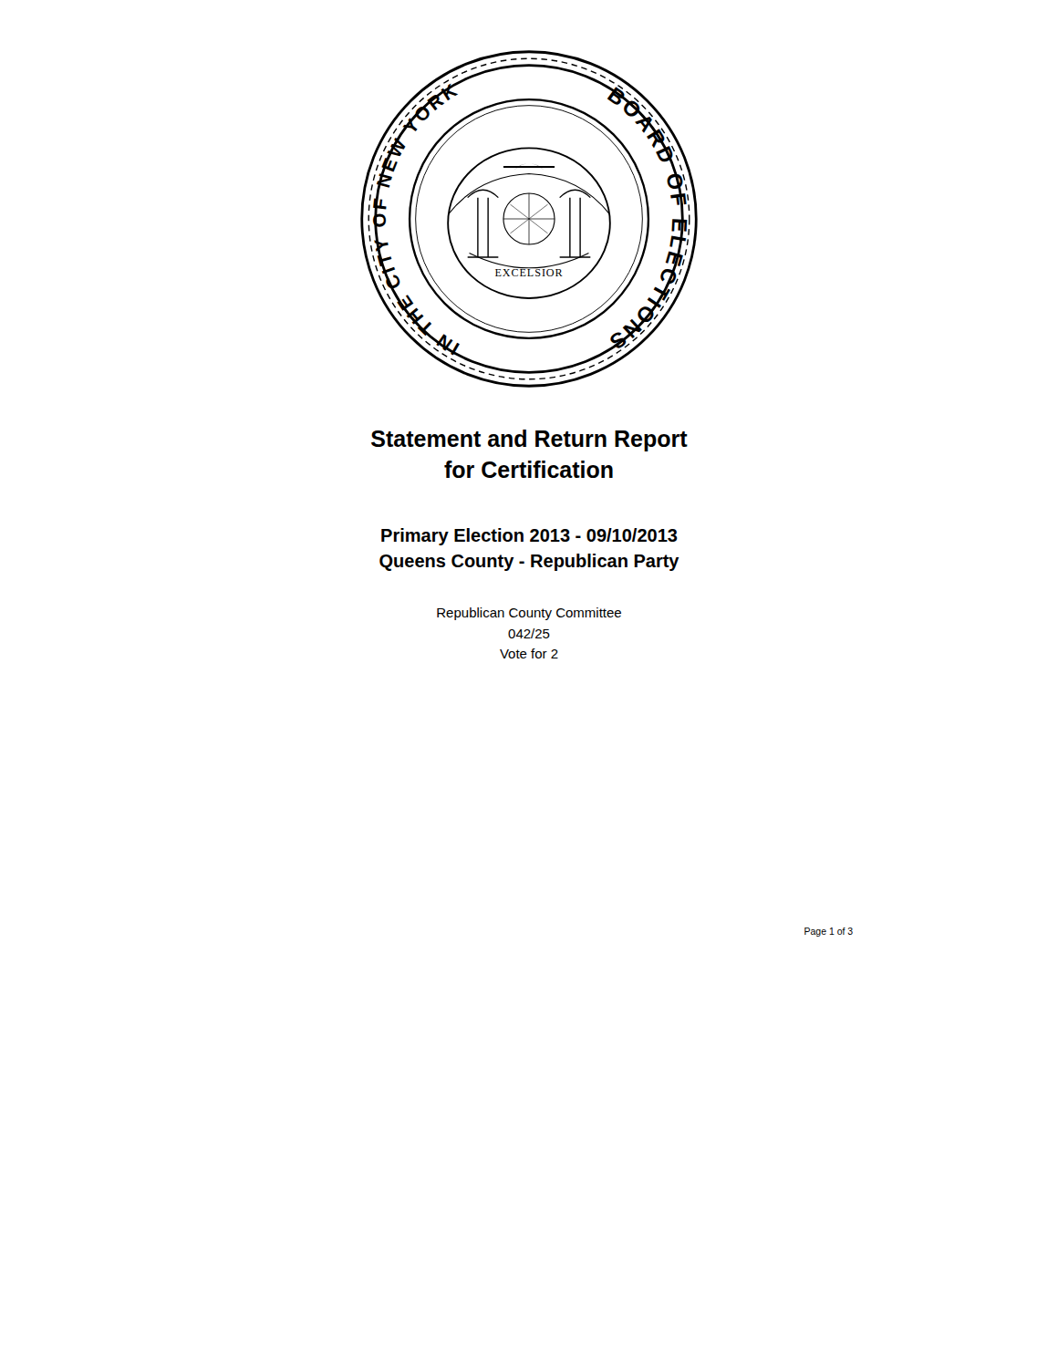Statement and Return Report
for Certification
Primary Election 2013 - 09/10/2013
Queens County - Republican Party
Republican County Committee
042/25
Vote for 2
Page 1 of 3